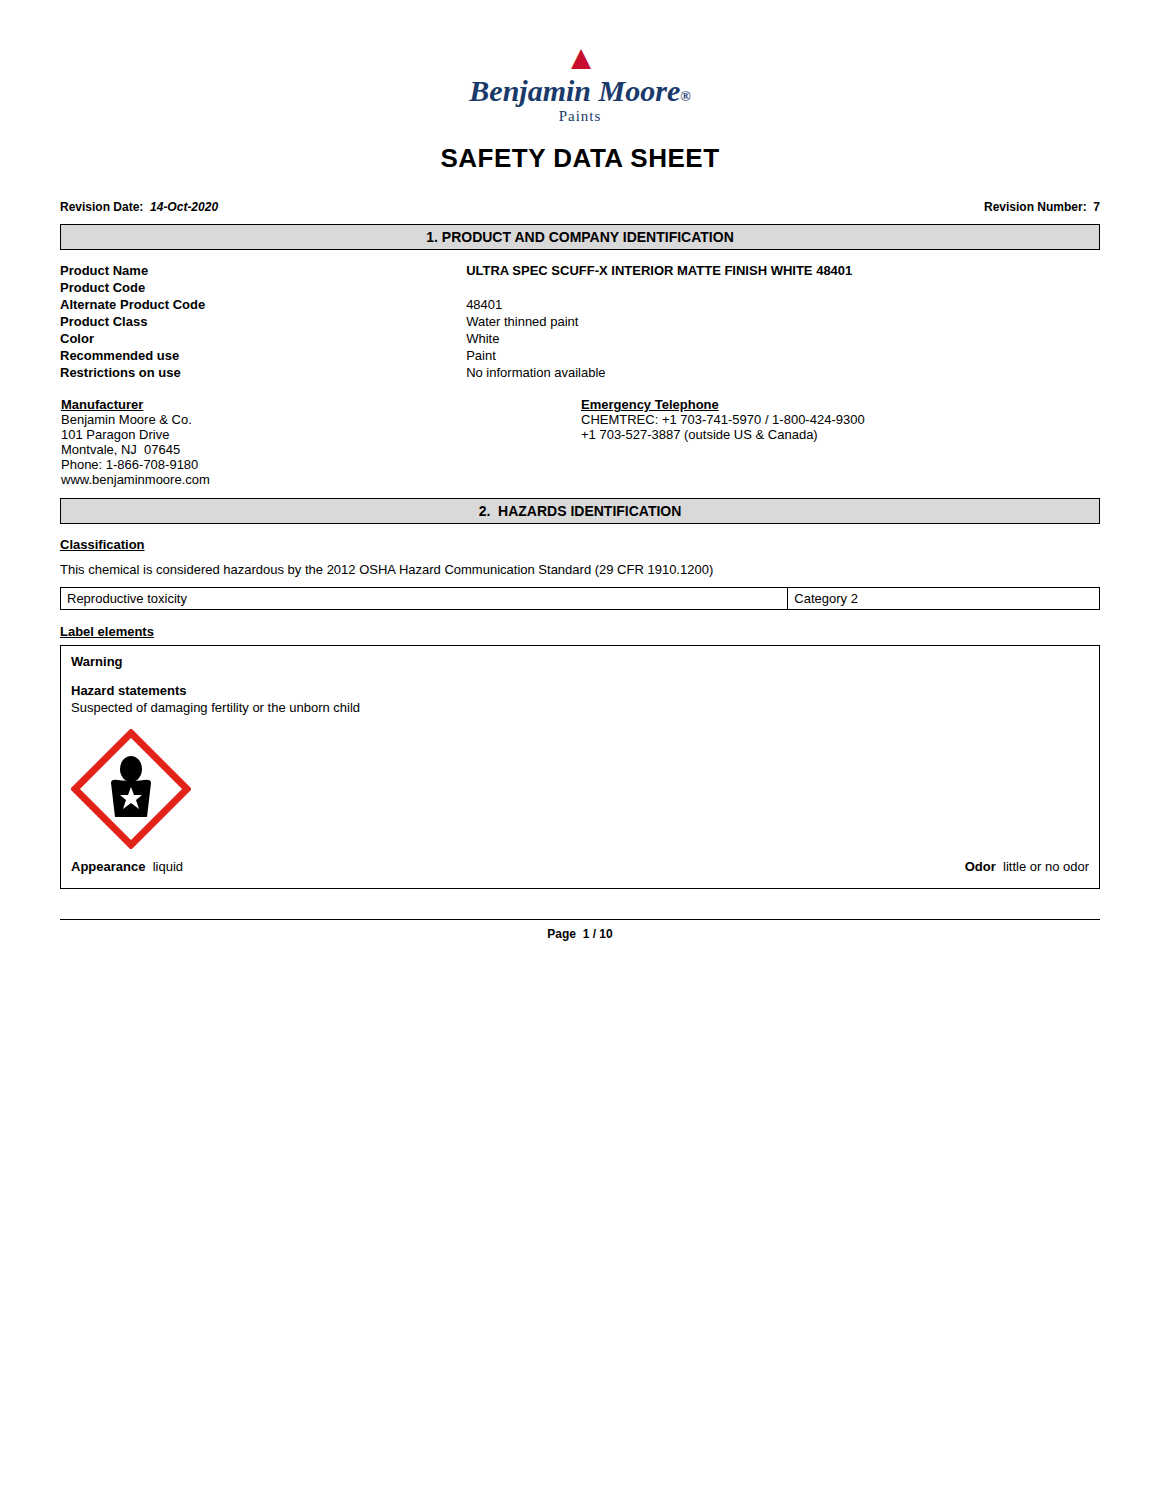▲
Benjamin Moore®
Paints
SAFETY DATA SHEET
Revision Date: 14-Oct-2020 Revision Number: 7
1. PRODUCT AND COMPANY IDENTIFICATION
| Product Name | ULTRA SPEC SCUFF-X INTERIOR MATTE FINISH WHITE 48401 |
| Product Code |
| Alternate Product Code | 48401 |
| Product Class | Water thinned paint |
| Color | White |
| Recommended use | Paint |
| Restrictions on use | No information available |
| Manufacturer Benjamin Moore & Co. 101 Paragon Drive Montvale, NJ 07645 Phone: 1-866-708-9180 www.benjaminmoore.com | Emergency Telephone CHEMTREC: +1 703-741-5970 / 1-800-424-9300 +1 703-527-3887 (outside US & Canada) |
2. HAZARDS IDENTIFICATION
Classification
This chemical is considered hazardous by the 2012 OSHA Hazard Communication Standard (29 CFR 1910.1200)
| Reproductive toxicity | Category 2 |
Label elements
Warning
Hazard statements
Suspected of damaging fertility or the unborn child
Appearance liquid Odor little or no odor
Page 1 / 10